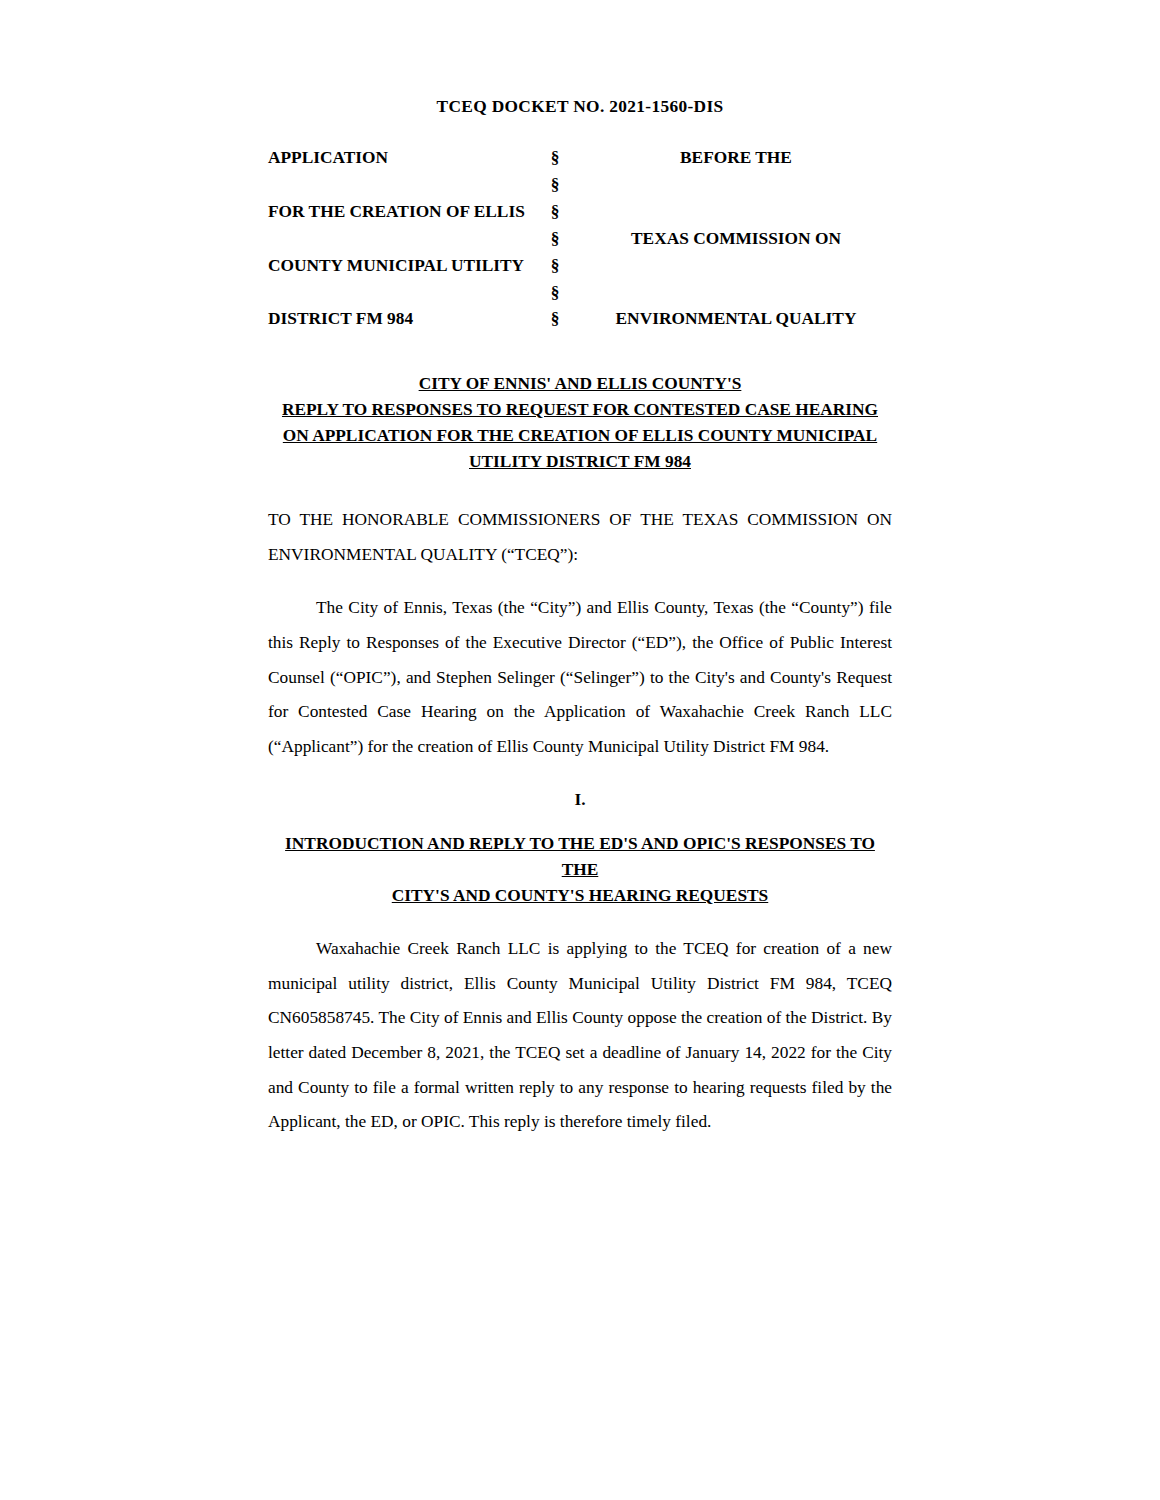TCEQ DOCKET NO. 2021-1560-DIS
| APPLICATION | § | BEFORE THE |
| | § | |
| FOR THE CREATION OF ELLIS | § | |
| | § | TEXAS COMMISSION ON |
| COUNTY MUNICIPAL UTILITY | § | |
| | § | |
| DISTRICT FM 984 | § | ENVIRONMENTAL QUALITY |
CITY OF ENNIS' AND ELLIS COUNTY'S REPLY TO RESPONSES TO REQUEST FOR CONTESTED CASE HEARING ON APPLICATION FOR THE CREATION OF ELLIS COUNTY MUNICIPAL UTILITY DISTRICT FM 984
TO THE HONORABLE COMMISSIONERS OF THE TEXAS COMMISSION ON ENVIRONMENTAL QUALITY (“TCEQ”):
The City of Ennis, Texas (the “City”) and Ellis County, Texas (the “County”) file this Reply to Responses of the Executive Director (“ED”), the Office of Public Interest Counsel (“OPIC”), and Stephen Selinger (“Selinger”) to the City's and County's Request for Contested Case Hearing on the Application of Waxahachie Creek Ranch LLC (“Applicant”) for the creation of Ellis County Municipal Utility District FM 984.
I.
INTRODUCTION AND REPLY TO THE ED'S AND OPIC'S RESPONSES TO THE CITY'S AND COUNTY'S HEARING REQUESTS
Waxahachie Creek Ranch LLC is applying to the TCEQ for creation of a new municipal utility district, Ellis County Municipal Utility District FM 984, TCEQ CN605858745. The City of Ennis and Ellis County oppose the creation of the District. By letter dated December 8, 2021, the TCEQ set a deadline of January 14, 2022 for the City and County to file a formal written reply to any response to hearing requests filed by the Applicant, the ED, or OPIC. This reply is therefore timely filed.